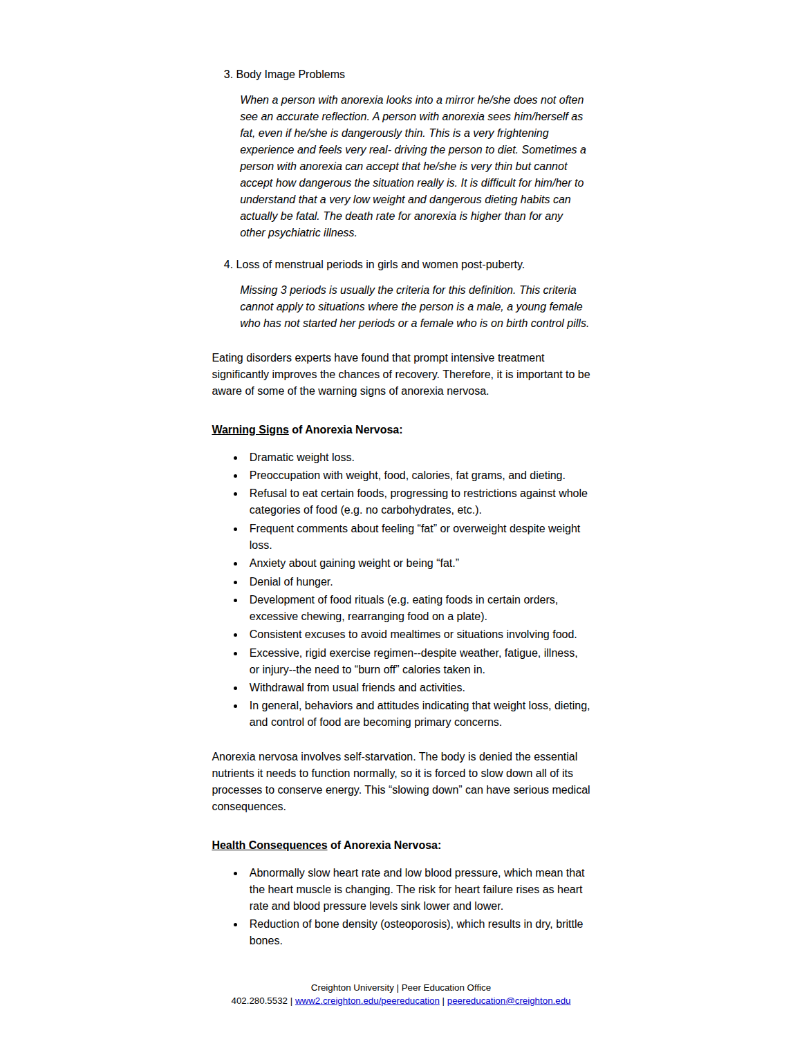Body Image Problems
When a person with anorexia looks into a mirror he/she does not often see an accurate reflection. A person with anorexia sees him/herself as fat, even if he/she is dangerously thin. This is a very frightening experience and feels very real- driving the person to diet. Sometimes a person with anorexia can accept that he/she is very thin but cannot accept how dangerous the situation really is. It is difficult for him/her to understand that a very low weight and dangerous dieting habits can actually be fatal. The death rate for anorexia is higher than for any other psychiatric illness.
Loss of menstrual periods in girls and women post-puberty.
Missing 3 periods is usually the criteria for this definition. This criteria cannot apply to situations where the person is a male, a young female who has not started her periods or a female who is on birth control pills.
Eating disorders experts have found that prompt intensive treatment significantly improves the chances of recovery. Therefore, it is important to be aware of some of the warning signs of anorexia nervosa.
Warning Signs of Anorexia Nervosa:
Dramatic weight loss.
Preoccupation with weight, food, calories, fat grams, and dieting.
Refusal to eat certain foods, progressing to restrictions against whole categories of food (e.g. no carbohydrates, etc.).
Frequent comments about feeling “fat” or overweight despite weight loss.
Anxiety about gaining weight or being “fat.”
Denial of hunger.
Development of food rituals (e.g. eating foods in certain orders, excessive chewing, rearranging food on a plate).
Consistent excuses to avoid mealtimes or situations involving food.
Excessive, rigid exercise regimen--despite weather, fatigue, illness, or injury--the need to “burn off” calories taken in.
Withdrawal from usual friends and activities.
In general, behaviors and attitudes indicating that weight loss, dieting, and control of food are becoming primary concerns.
Anorexia nervosa involves self-starvation. The body is denied the essential nutrients it needs to function normally, so it is forced to slow down all of its processes to conserve energy. This “slowing down” can have serious medical consequences.
Health Consequences of Anorexia Nervosa:
Abnormally slow heart rate and low blood pressure, which mean that the heart muscle is changing. The risk for heart failure rises as heart rate and blood pressure levels sink lower and lower.
Reduction of bone density (osteoporosis), which results in dry, brittle bones.
Creighton University | Peer Education Office
402.280.5532 | www2.creighton.edu/peereducation | peereducation@creighton.edu